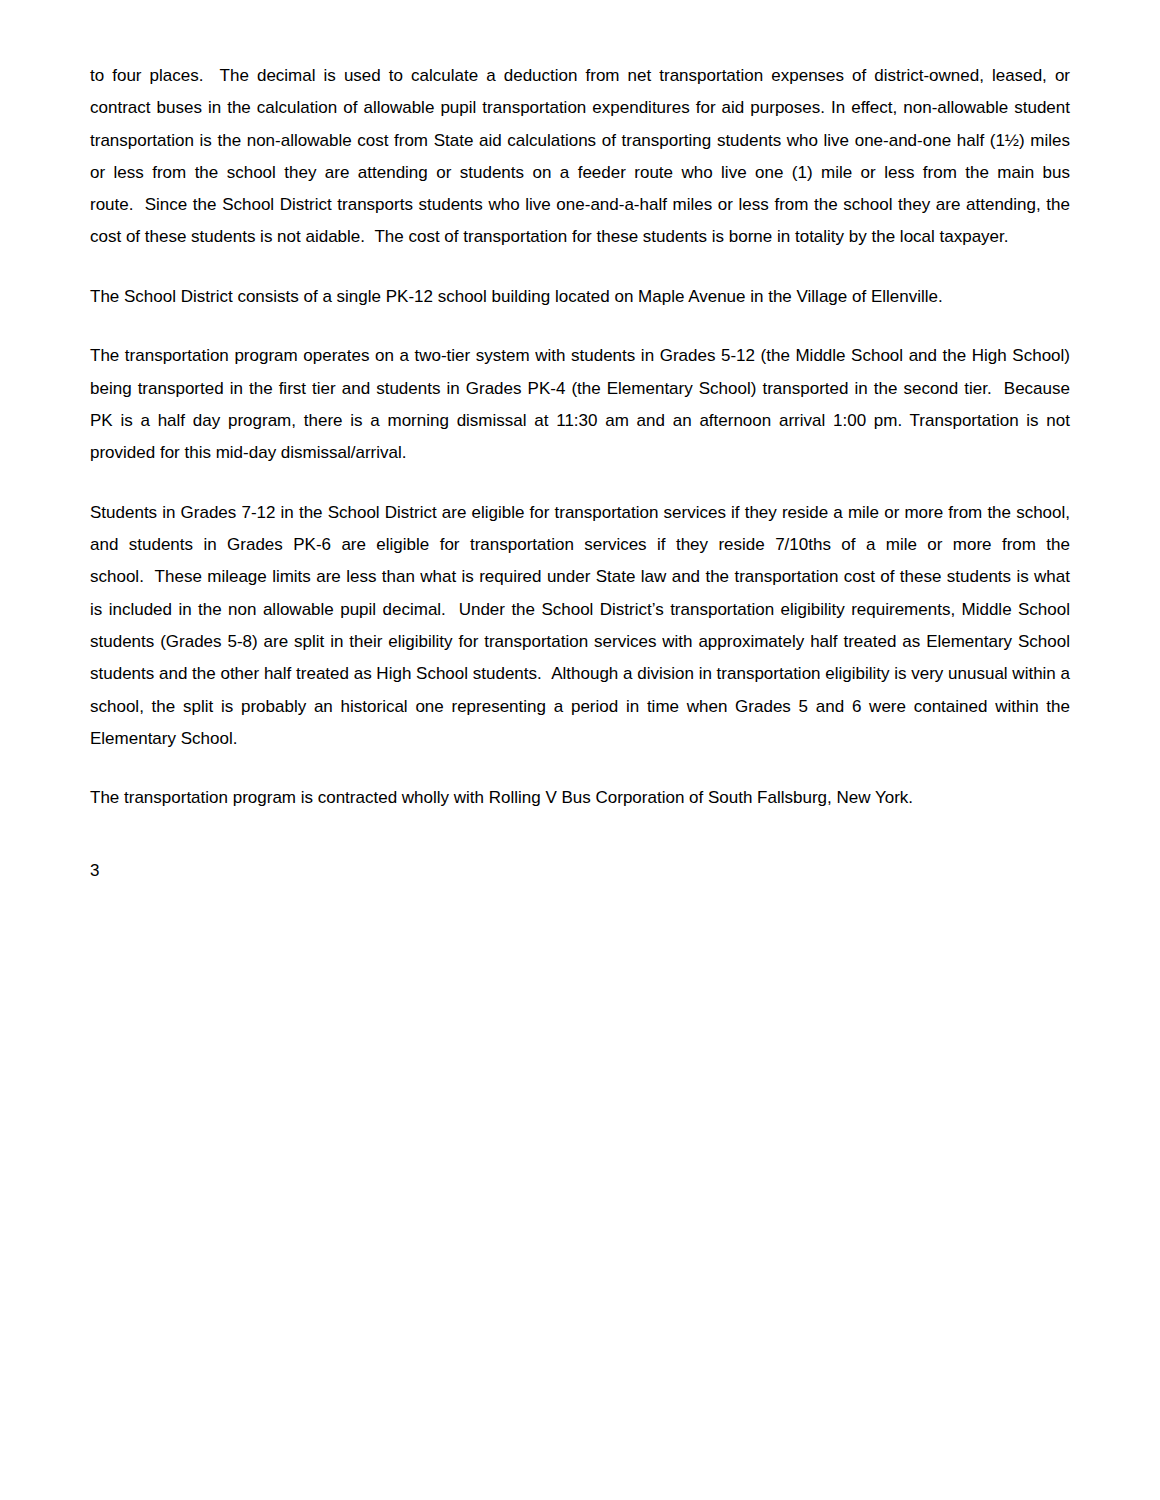to four places. The decimal is used to calculate a deduction from net transportation expenses of district-owned, leased, or contract buses in the calculation of allowable pupil transportation expenditures for aid purposes. In effect, non-allowable student transportation is the non-allowable cost from State aid calculations of transporting students who live one-and-one half (1½) miles or less from the school they are attending or students on a feeder route who live one (1) mile or less from the main bus route. Since the School District transports students who live one-and-a-half miles or less from the school they are attending, the cost of these students is not aidable. The cost of transportation for these students is borne in totality by the local taxpayer.
The School District consists of a single PK-12 school building located on Maple Avenue in the Village of Ellenville.
The transportation program operates on a two-tier system with students in Grades 5-12 (the Middle School and the High School) being transported in the first tier and students in Grades PK-4 (the Elementary School) transported in the second tier. Because PK is a half day program, there is a morning dismissal at 11:30 am and an afternoon arrival 1:00 pm. Transportation is not provided for this mid-day dismissal/arrival.
Students in Grades 7-12 in the School District are eligible for transportation services if they reside a mile or more from the school, and students in Grades PK-6 are eligible for transportation services if they reside 7/10ths of a mile or more from the school. These mileage limits are less than what is required under State law and the transportation cost of these students is what is included in the non allowable pupil decimal. Under the School District’s transportation eligibility requirements, Middle School students (Grades 5-8) are split in their eligibility for transportation services with approximately half treated as Elementary School students and the other half treated as High School students. Although a division in transportation eligibility is very unusual within a school, the split is probably an historical one representing a period in time when Grades 5 and 6 were contained within the Elementary School.
The transportation program is contracted wholly with Rolling V Bus Corporation of South Fallsburg, New York.
3